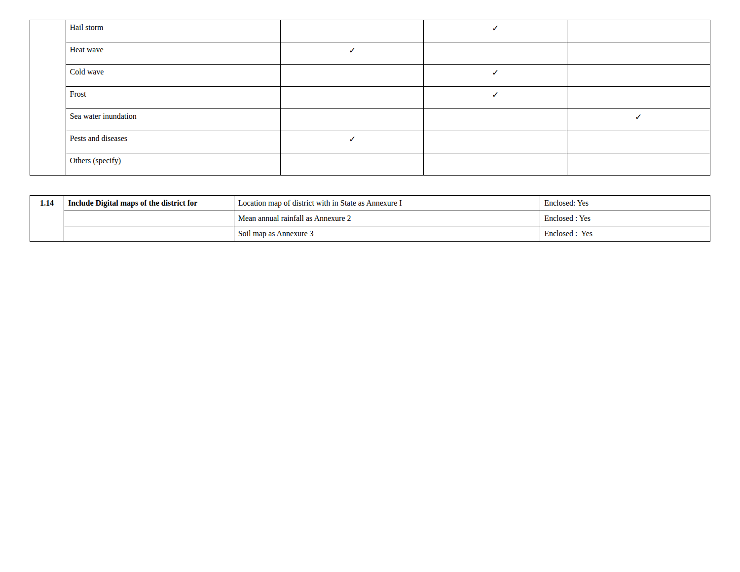| | Hail storm | | ✓ | |
| Heat wave | ✓ | | |
| Cold wave | | ✓ | |
| Frost | | ✓ | |
| Sea water inundation | | | ✓ |
| Pests and diseases | ✓ | | |
| Others (specify) | | | |
| 1.14 | Include Digital maps of the district for | Location map of district with in State as Annexure I | Enclosed: Yes |
| | Mean annual rainfall as Annexure 2 | Enclosed : Yes |
| | Soil map as Annexure 3 | Enclosed : Yes |